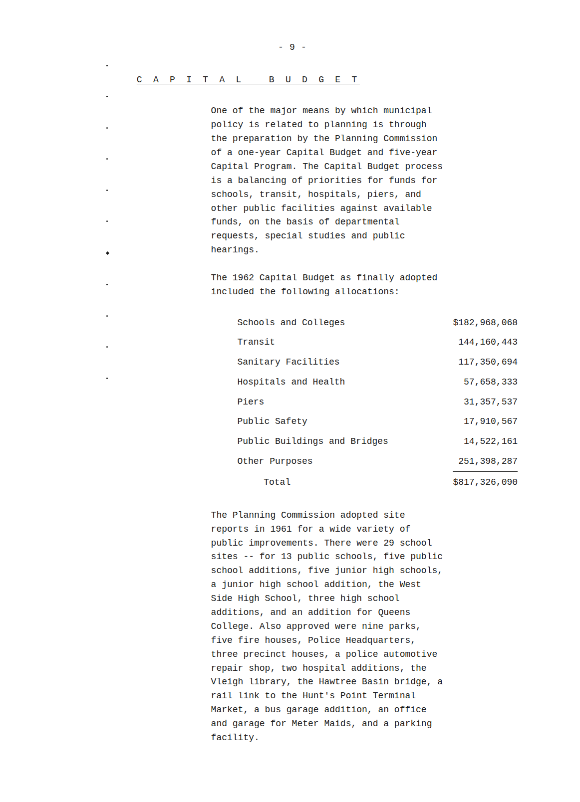- 9 -
C A P I T A L B U D G E T
One of the major means by which municipal policy is related to planning is through the preparation by the Planning Commission of a one-year Capital Budget and five-year Capital Program. The Capital Budget process is a balancing of priorities for funds for schools, transit, hospitals, piers, and other public facilities against available funds, on the basis of departmental requests, special studies and public hearings.
The 1962 Capital Budget as finally adopted included the following allocations:
| Schools and Colleges | $182,968,068 |
| Transit | 144,160,443 |
| Sanitary Facilities | 117,350,694 |
| Hospitals and Health | 57,658,333 |
| Piers | 31,357,537 |
| Public Safety | 17,910,567 |
| Public Buildings and Bridges | 14,522,161 |
| Other Purposes | 251,398,287 |
| Total | $817,326,090 |
The Planning Commission adopted site reports in 1961 for a wide variety of public improvements. There were 29 school sites -- for 13 public schools, five public school additions, five junior high schools, a junior high school addition, the West Side High School, three high school additions, and an addition for Queens College. Also approved were nine parks, five fire houses, Police Headquarters, three precinct houses, a police automotive repair shop, two hospital additions, the Vleigh library, the Hawtree Basin bridge, a rail link to the Hunt's Point Terminal Market, a bus garage addition, an office and garage for Meter Maids, and a parking facility.